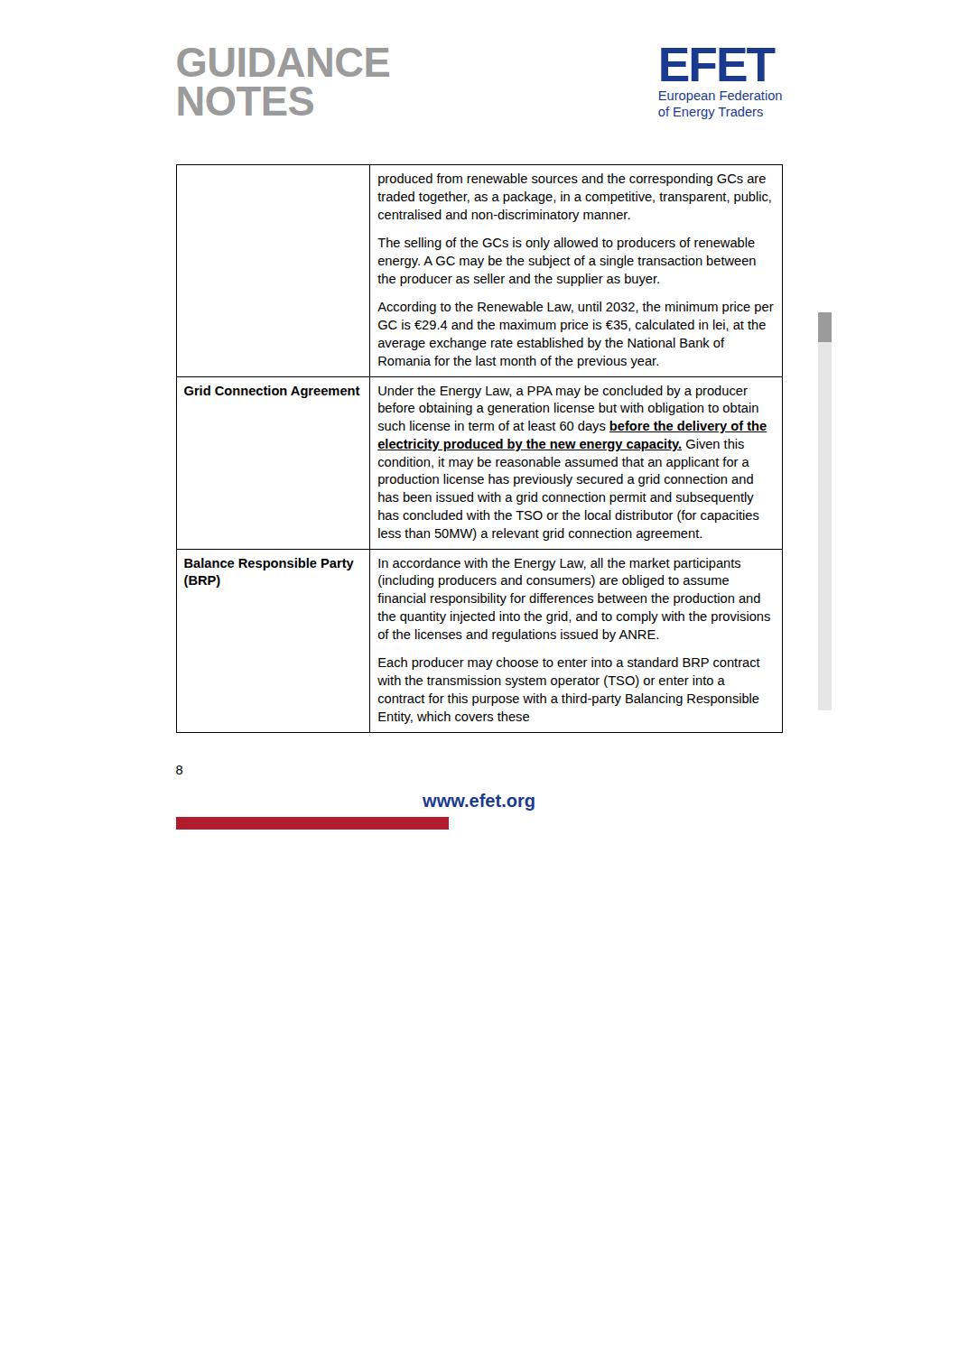GUIDANCE
NOTES
EFET
European Federation
of Energy Traders
| | produced from renewable sources and the corresponding GCs are traded together, as a package, in a competitive, transparent, public, centralised and non-discriminatory manner. The selling of the GCs is only allowed to producers of renewable energy. A GC may be the subject of a single transaction between the producer as seller and the supplier as buyer. According to the Renewable Law, until 2032, the minimum price per GC is €29.4 and the maximum price is €35, calculated in lei, at the average exchange rate established by the National Bank of Romania for the last month of the previous year. |
| Grid Connection Agreement | Under the Energy Law, a PPA may be concluded by a producer before obtaining a generation license but with obligation to obtain such license in term of at least 60 days before the delivery of the electricity produced by the new energy capacity. Given this condition, it may be reasonable assumed that an applicant for a production license has previously secured a grid connection and has been issued with a grid connection permit and subsequently has concluded with the TSO or the local distributor (for capacities less than 50MW) a relevant grid connection agreement. |
| Balance Responsible Party (BRP) | In accordance with the Energy Law, all the market participants (including producers and consumers) are obliged to assume financial responsibility for differences between the production and the quantity injected into the grid, and to comply with the provisions of the licenses and regulations issued by ANRE. Each producer may choose to enter into a standard BRP contract with the transmission system operator (TSO) or enter into a contract for this purpose with a third-party Balancing Responsible Entity, which covers these |
8
www.efet.org